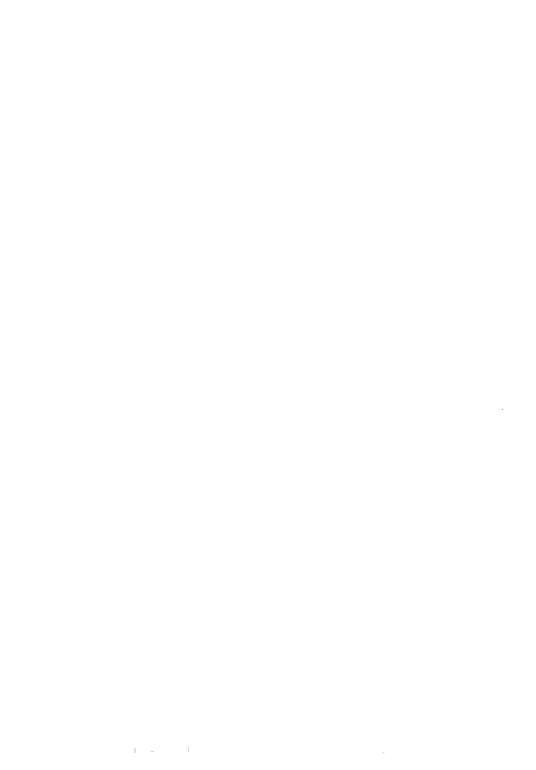. | .. | .